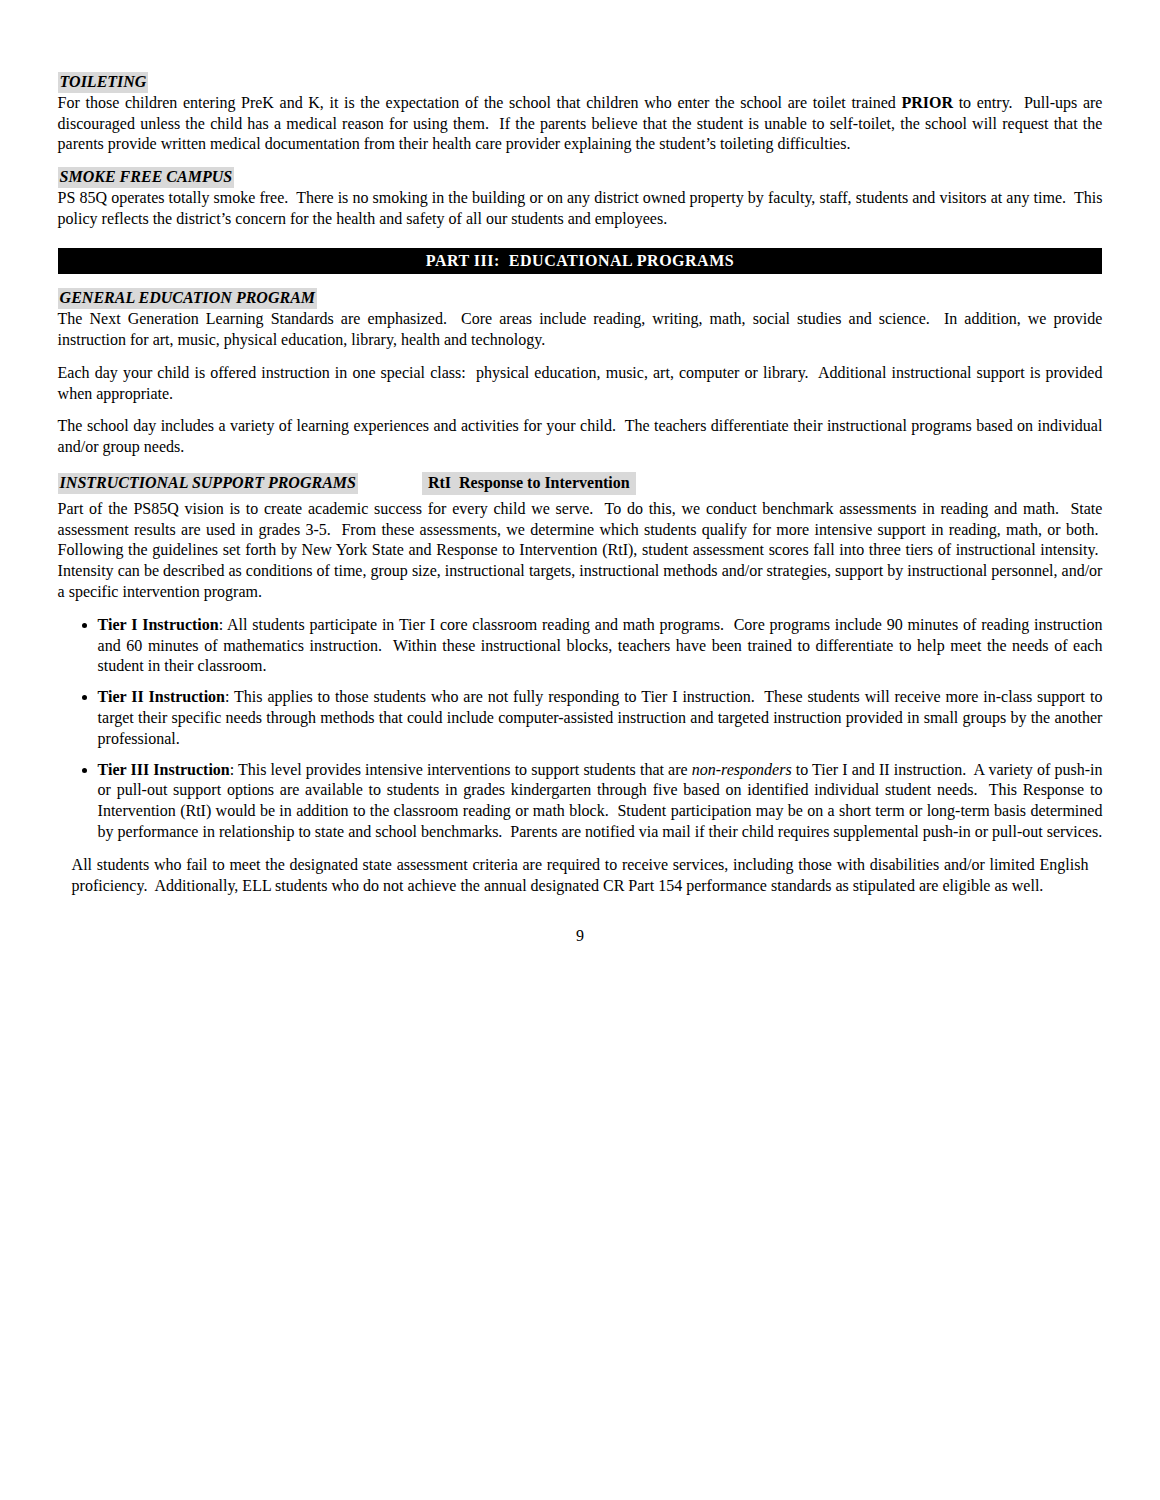TOILETING
For those children entering PreK and K, it is the expectation of the school that children who enter the school are toilet trained PRIOR to entry. Pull-ups are discouraged unless the child has a medical reason for using them. If the parents believe that the student is unable to self-toilet, the school will request that the parents provide written medical documentation from their health care provider explaining the student’s toileting difficulties.
SMOKE FREE CAMPUS
PS 85Q operates totally smoke free. There is no smoking in the building or on any district owned property by faculty, staff, students and visitors at any time. This policy reflects the district’s concern for the health and safety of all our students and employees.
PART III: EDUCATIONAL PROGRAMS
GENERAL EDUCATION PROGRAM
The Next Generation Learning Standards are emphasized. Core areas include reading, writing, math, social studies and science. In addition, we provide instruction for art, music, physical education, library, health and technology.
Each day your child is offered instruction in one special class: physical education, music, art, computer or library. Additional instructional support is provided when appropriate.
The school day includes a variety of learning experiences and activities for your child. The teachers differentiate their instructional programs based on individual and/or group needs.
INSTRUCTIONAL SUPPORT PROGRAMS
RtI Response to Intervention
Part of the PS85Q vision is to create academic success for every child we serve. To do this, we conduct benchmark assessments in reading and math. State assessment results are used in grades 3-5. From these assessments, we determine which students qualify for more intensive support in reading, math, or both. Following the guidelines set forth by New York State and Response to Intervention (RtI), student assessment scores fall into three tiers of instructional intensity. Intensity can be described as conditions of time, group size, instructional targets, instructional methods and/or strategies, support by instructional personnel, and/or a specific intervention program.
Tier I Instruction: All students participate in Tier I core classroom reading and math programs. Core programs include 90 minutes of reading instruction and 60 minutes of mathematics instruction. Within these instructional blocks, teachers have been trained to differentiate to help meet the needs of each student in their classroom.
Tier II Instruction: This applies to those students who are not fully responding to Tier I instruction. These students will receive more in-class support to target their specific needs through methods that could include computer-assisted instruction and targeted instruction provided in small groups by the another professional.
Tier III Instruction: This level provides intensive interventions to support students that are non-responders to Tier I and II instruction. A variety of push-in or pull-out support options are available to students in grades kindergarten through five based on identified individual student needs. This Response to Intervention (RtI) would be in addition to the classroom reading or math block. Student participation may be on a short term or long-term basis determined by performance in relationship to state and school benchmarks. Parents are notified via mail if their child requires supplemental push-in or pull-out services.
All students who fail to meet the designated state assessment criteria are required to receive services, including those with disabilities and/or limited English proficiency. Additionally, ELL students who do not achieve the annual designated CR Part 154 performance standards as stipulated are eligible as well.
9